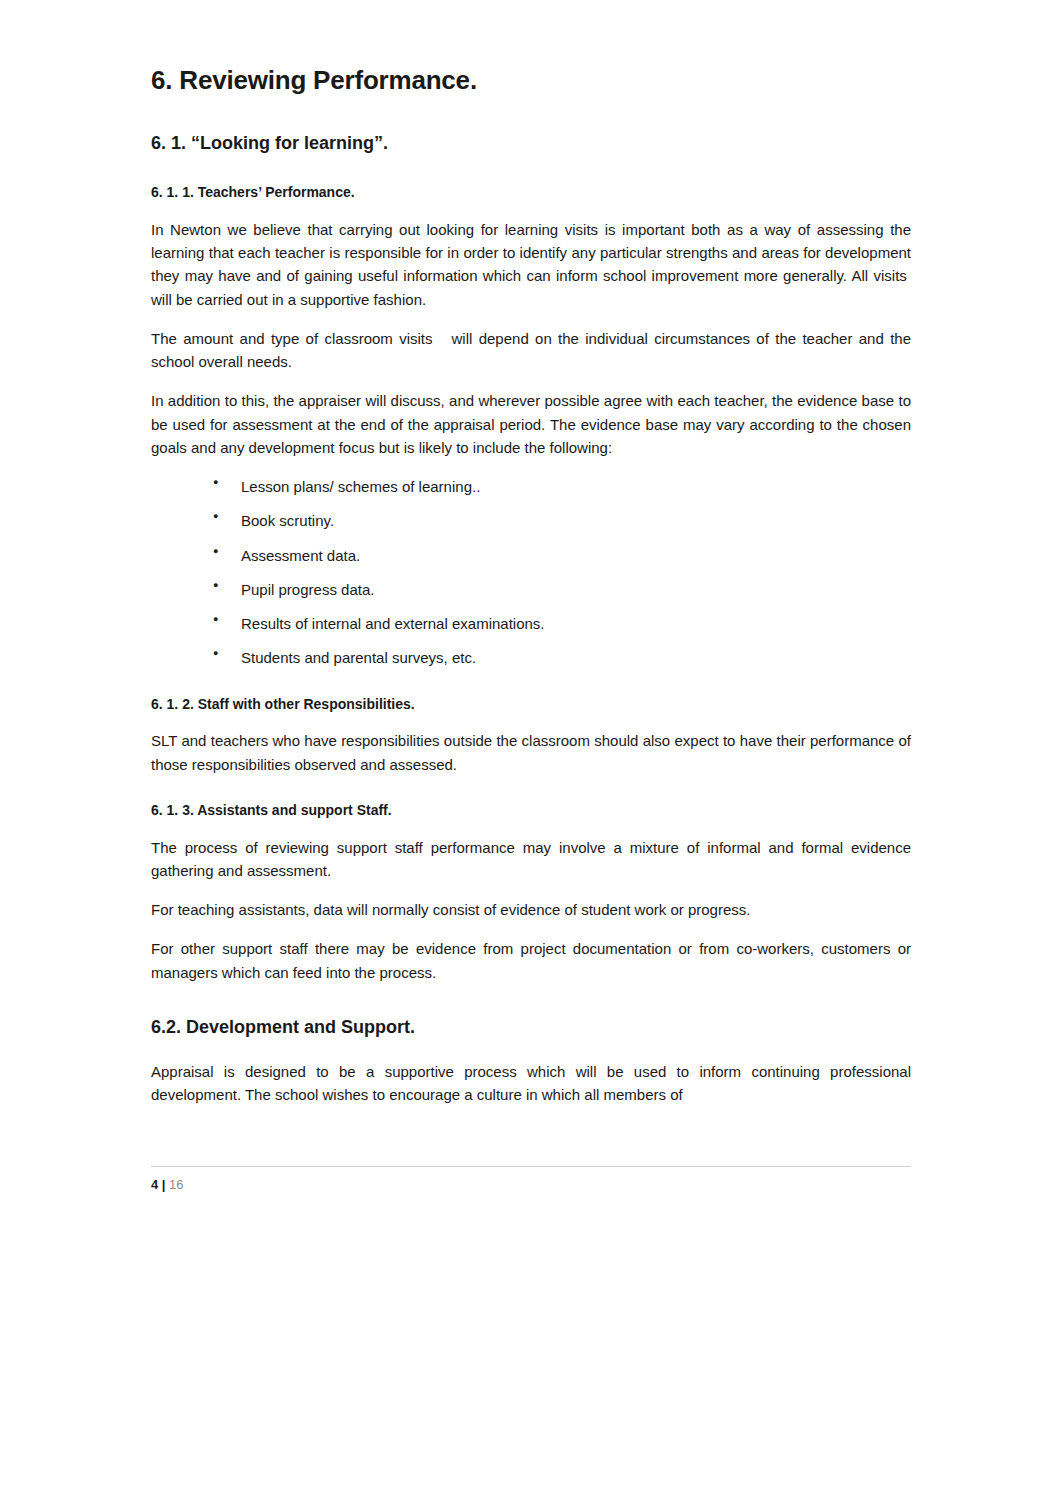6. Reviewing Performance.
6. 1. “Looking for learning”.
6. 1. 1. Teachers’ Performance.
In Newton we believe that carrying out looking for learning visits is important both as a way of assessing the learning that each teacher is responsible for in order to identify any particular strengths and areas for development they may have and of gaining useful information which can inform school improvement more generally. All visits will be carried out in a supportive fashion.
The amount and type of classroom visits will depend on the individual circumstances of the teacher and the school overall needs.
In addition to this, the appraiser will discuss, and wherever possible agree with each teacher, the evidence base to be used for assessment at the end of the appraisal period. The evidence base may vary according to the chosen goals and any development focus but is likely to include the following:
Lesson plans/ schemes of learning..
Book scrutiny.
Assessment data.
Pupil progress data.
Results of internal and external examinations.
Students and parental surveys, etc.
6. 1. 2. Staff with other Responsibilities.
SLT and teachers who have responsibilities outside the classroom should also expect to have their performance of those responsibilities observed and assessed.
6. 1. 3. Assistants and support Staff.
The process of reviewing support staff performance may involve a mixture of informal and formal evidence gathering and assessment.
For teaching assistants, data will normally consist of evidence of student work or progress.
For other support staff there may be evidence from project documentation or from co-workers, customers or managers which can feed into the process.
6.2. Development and Support.
Appraisal is designed to be a supportive process which will be used to inform continuing professional development. The school wishes to encourage a culture in which all members of
4 | 16